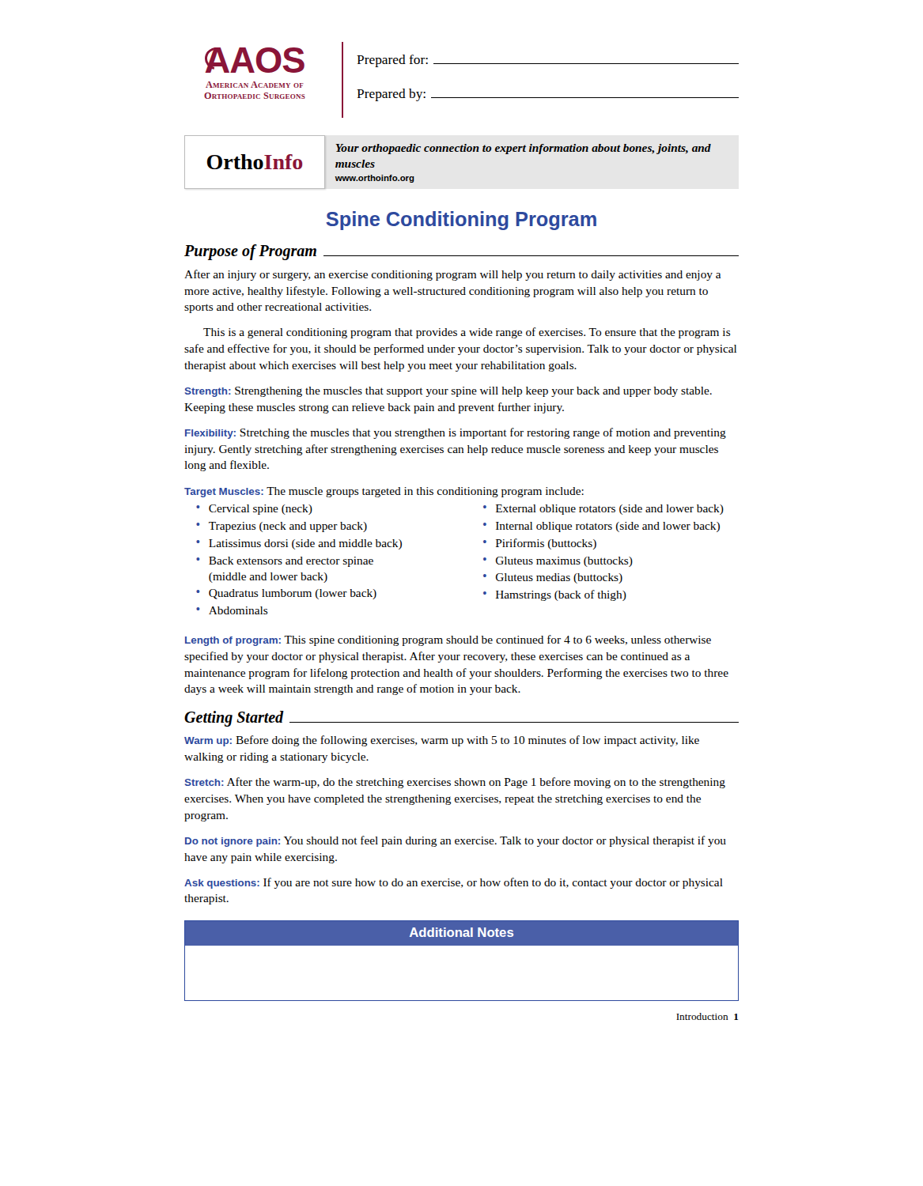AAOS
American Academy of
Orthopaedic Surgeons
Prepared for:
Prepared by:
Ortho Info
Your orthopaedic connection to expert information about bones, joints, and muscles
www.orthoinfo.org
Spine Conditioning Program
Purpose of Program
After an injury or surgery, an exercise conditioning program will help you return to daily activities and enjoy a more active, healthy lifestyle. Following a well-structured conditioning program will also help you return to sports and other recreational activities.
This is a general conditioning program that provides a wide range of exercises. To ensure that the program is safe and effective for you, it should be performed under your doctor’s supervision. Talk to your doctor or physical therapist about which exercises will best help you meet your rehabilitation goals.
Strength: Strengthening the muscles that support your spine will help keep your back and upper body stable. Keeping these muscles strong can relieve back pain and prevent further injury.
Flexibility: Stretching the muscles that you strengthen is important for restoring range of motion and preventing injury. Gently stretching after strengthening exercises can help reduce muscle soreness and keep your muscles long and flexible.
Target Muscles: The muscle groups targeted in this conditioning program include:
Cervical spine (neck)
Trapezius (neck and upper back)
Latissimus dorsi (side and middle back)
Back extensors and erector spinae(middle and lower back)
Quadratus lumborum (lower back)
Abdominals
External oblique rotators (side and lower back)
Internal oblique rotators (side and lower back)
Piriformis (buttocks)
Gluteus maximus (buttocks)
Gluteus medias (buttocks)
Hamstrings (back of thigh)
Length of program: This spine conditioning program should be continued for 4 to 6 weeks, unless otherwise specified by your doctor or physical therapist. After your recovery, these exercises can be continued as a maintenance program for lifelong protection and health of your shoulders. Performing the exercises two to three days a week will maintain strength and range of motion in your back.
Getting Started
Warm up: Before doing the following exercises, warm up with 5 to 10 minutes of low impact activity, like walking or riding a stationary bicycle.
Stretch: After the warm-up, do the stretching exercises shown on Page 1 before moving on to the strengthening exercises. When you have completed the strengthening exercises, repeat the stretching exercises to end the program.
Do not ignore pain: You should not feel pain during an exercise. Talk to your doctor or physical therapist if you have any pain while exercising.
Ask questions: If you are not sure how to do an exercise, or how often to do it, contact your doctor or physical therapist.
Additional Notes
Introduction 1